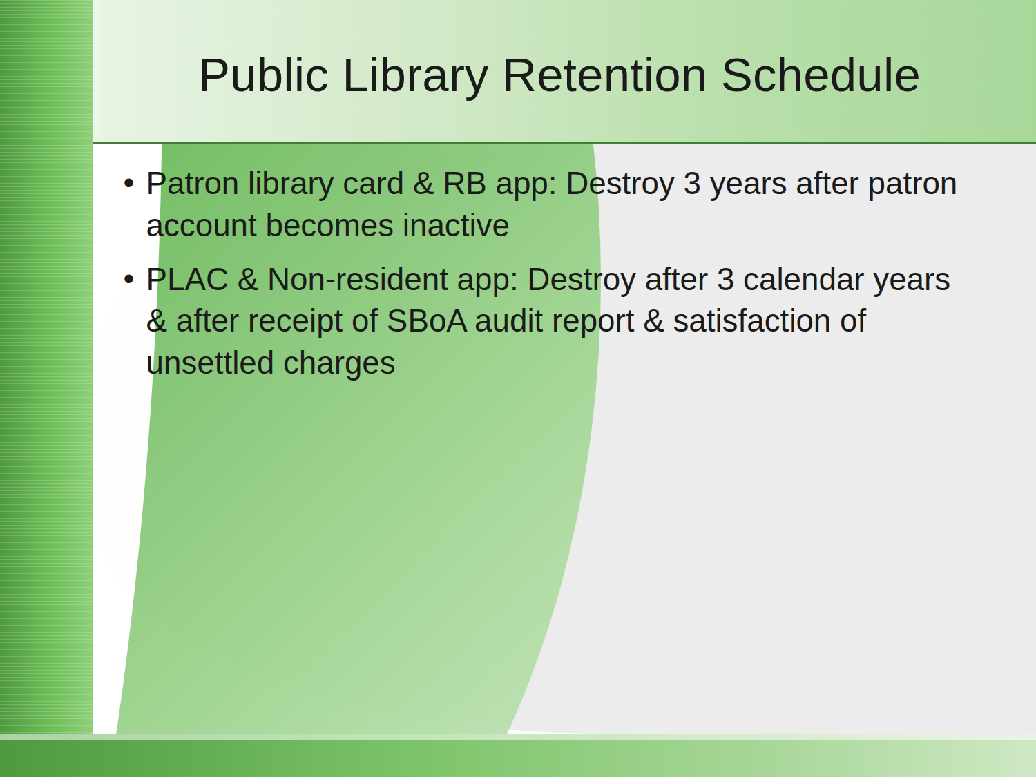Public Library Retention Schedule
Patron library card & RB app: Destroy 3 years after patron account becomes inactive
PLAC & Non-resident app: Destroy after 3 calendar years & after receipt of SBoA audit report & satisfaction of unsettled charges